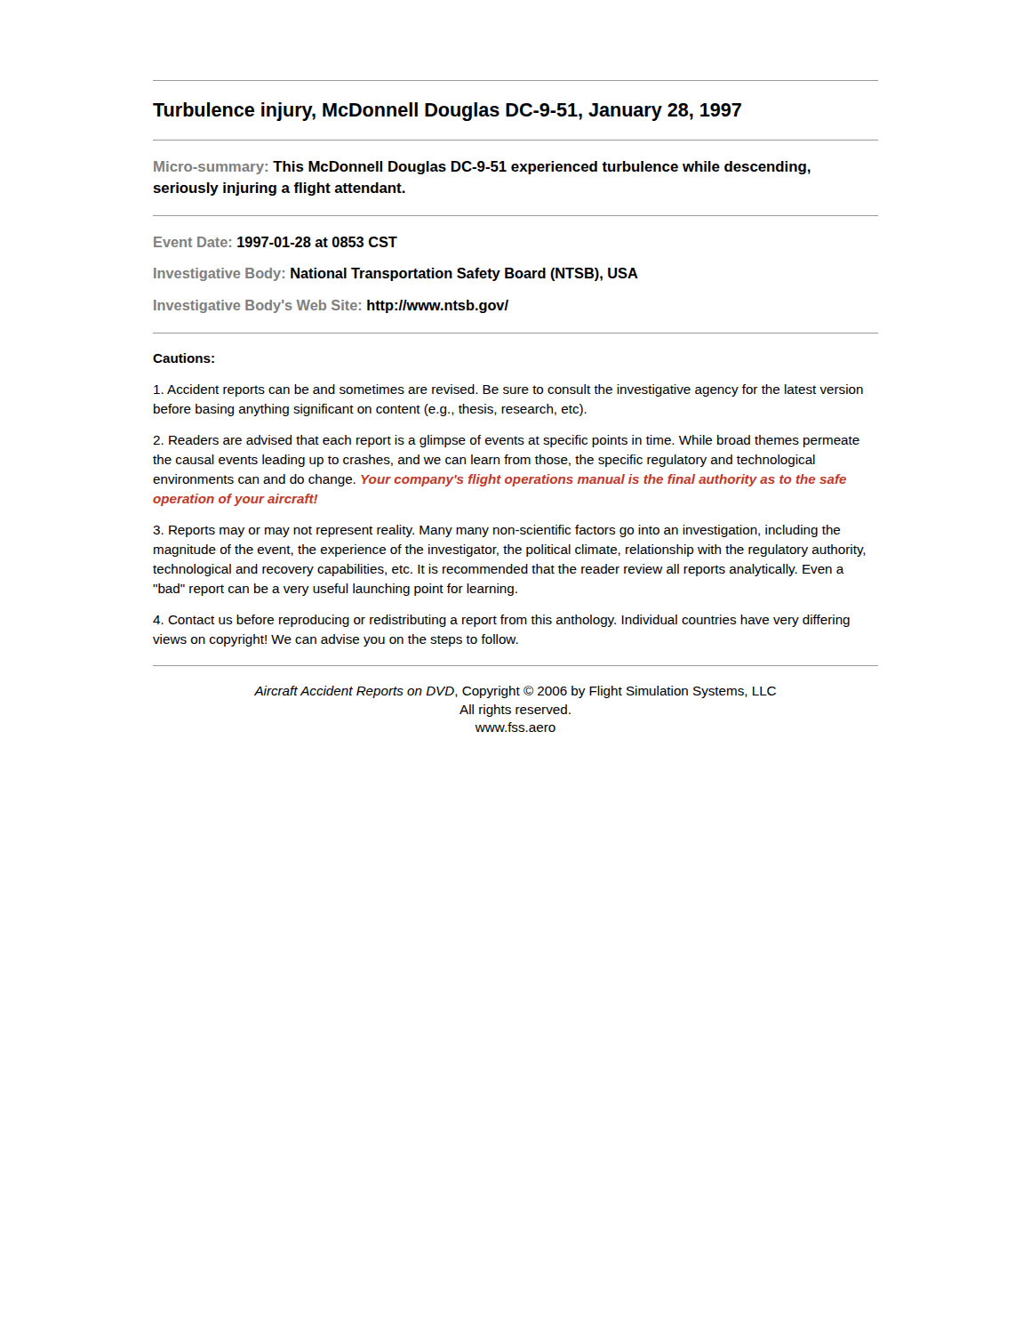Turbulence injury, McDonnell Douglas DC-9-51, January 28, 1997
Micro-summary: This McDonnell Douglas DC-9-51 experienced turbulence while descending, seriously injuring a flight attendant.
Event Date: 1997-01-28 at 0853 CST
Investigative Body: National Transportation Safety Board (NTSB), USA
Investigative Body's Web Site: http://www.ntsb.gov/
Cautions:
1. Accident reports can be and sometimes are revised. Be sure to consult the investigative agency for the latest version before basing anything significant on content (e.g., thesis, research, etc).
2. Readers are advised that each report is a glimpse of events at specific points in time. While broad themes permeate the causal events leading up to crashes, and we can learn from those, the specific regulatory and technological environments can and do change. Your company's flight operations manual is the final authority as to the safe operation of your aircraft!
3. Reports may or may not represent reality. Many many non-scientific factors go into an investigation, including the magnitude of the event, the experience of the investigator, the political climate, relationship with the regulatory authority, technological and recovery capabilities, etc. It is recommended that the reader review all reports analytically. Even a "bad" report can be a very useful launching point for learning.
4. Contact us before reproducing or redistributing a report from this anthology. Individual countries have very differing views on copyright! We can advise you on the steps to follow.
Aircraft Accident Reports on DVD, Copyright © 2006 by Flight Simulation Systems, LLC
All rights reserved.
www.fss.aero